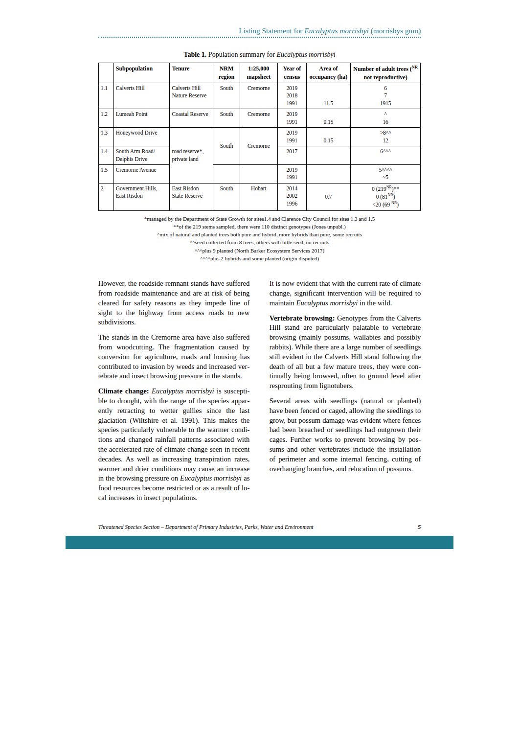Listing Statement for Eucalyptus morrisbyi (morrisbys gum)
Table 1. Population summary for Eucalyptus morrisbyi
| | Subpopulation | Tenure | NRM region | 1:25,000 mapsheet | Year of census | Area of occupancy (ha) | Number of adult trees ( NR not reproductive) |
| --- | --- | --- | --- | --- | --- | --- | --- |
| 1.1 | Calverts Hill | Calverts Hill Nature Reserve | South | Cremorne | 2019 2018 1991 | 11.5 | 6 7 1915 |
| 1.2 | Lumeah Point | Coastal Reserve | South | Cremorne | 2019 1991 | 0.15 | ^ 16 |
| 1.3 | Honeywood Drive | road reserve*, private land | South | Cremorne | 2019 1991 | 0.15 | >8^^ 12 |
| 1.4 | South Arm Road/ Delphis Drive | 2017 | | 6^^^ |
| 1.5 | Cremorne Avenue | | | 2019 1991 | | 5^^^^ ~ 5 |
| 2 | Government Hills, East Risdon | East Risdon State Reserve | South | Hobart | 2014 2002 1996 | 0.7 | 0 (219 NR )** 0 (81 NR ) <20 (69 NR ) |
*managed by the Department of State Growth for sites1.4 and Clarence City Council for sites 1.3 and 1.5
**of the 219 stems sampled, there were 110 distinct genotypes (Jones unpubl.)
^mix of natural and planted trees both pure and hybrid, more hybrids than pure, some recruits
^^seed collected from 8 trees, others with little seed, no recruits
^^^plus 9 planted (North Barker Ecosystem Services 2017)
^^^^plus 2 hybrids and some planted (origin disputed)
However, the roadside remnant stands have suffered from roadside maintenance and are at risk of being cleared for safety reasons as they impede line of sight to the highway from access roads to new subdivisions.
The stands in the Cremorne area have also suffered from woodcutting. The fragmentation caused by conversion for agriculture, roads and housing has contributed to invasion by weeds and increased vertebrate and insect browsing pressure in the stands.
Climate change: Eucalyptus morrisbyi is susceptible to drought, with the range of the species apparently retracting to wetter gullies since the last glaciation (Wiltshire et al. 1991). This makes the species particularly vulnerable to the warmer conditions and changed rainfall patterns associated with the accelerated rate of climate change seen in recent decades. As well as increasing transpiration rates, warmer and drier conditions may cause an increase in the browsing pressure on Eucalyptus morrisbyi as food resources become restricted or as a result of local increases in insect populations.
It is now evident that with the current rate of climate change, significant intervention will be required to maintain Eucalyptus morrisbyi in the wild.
Vertebrate browsing: Genotypes from the Calverts Hill stand are particularly palatable to vertebrate browsing (mainly possums, wallabies and possibly rabbits). While there are a large number of seedlings still evident in the Calverts Hill stand following the death of all but a few mature trees, they were continually being browsed, often to ground level after resprouting from lignotubers.
Several areas with seedlings (natural or planted) have been fenced or caged, allowing the seedlings to grow, but possum damage was evident where fences had been breached or seedlings had outgrown their cages. Further works to prevent browsing by possums and other vertebrates include the installation of perimeter and some internal fencing, cutting of overhanging branches, and relocation of possums.
Threatened Species Section – Department of Primary Industries, Parks, Water and Environment
5